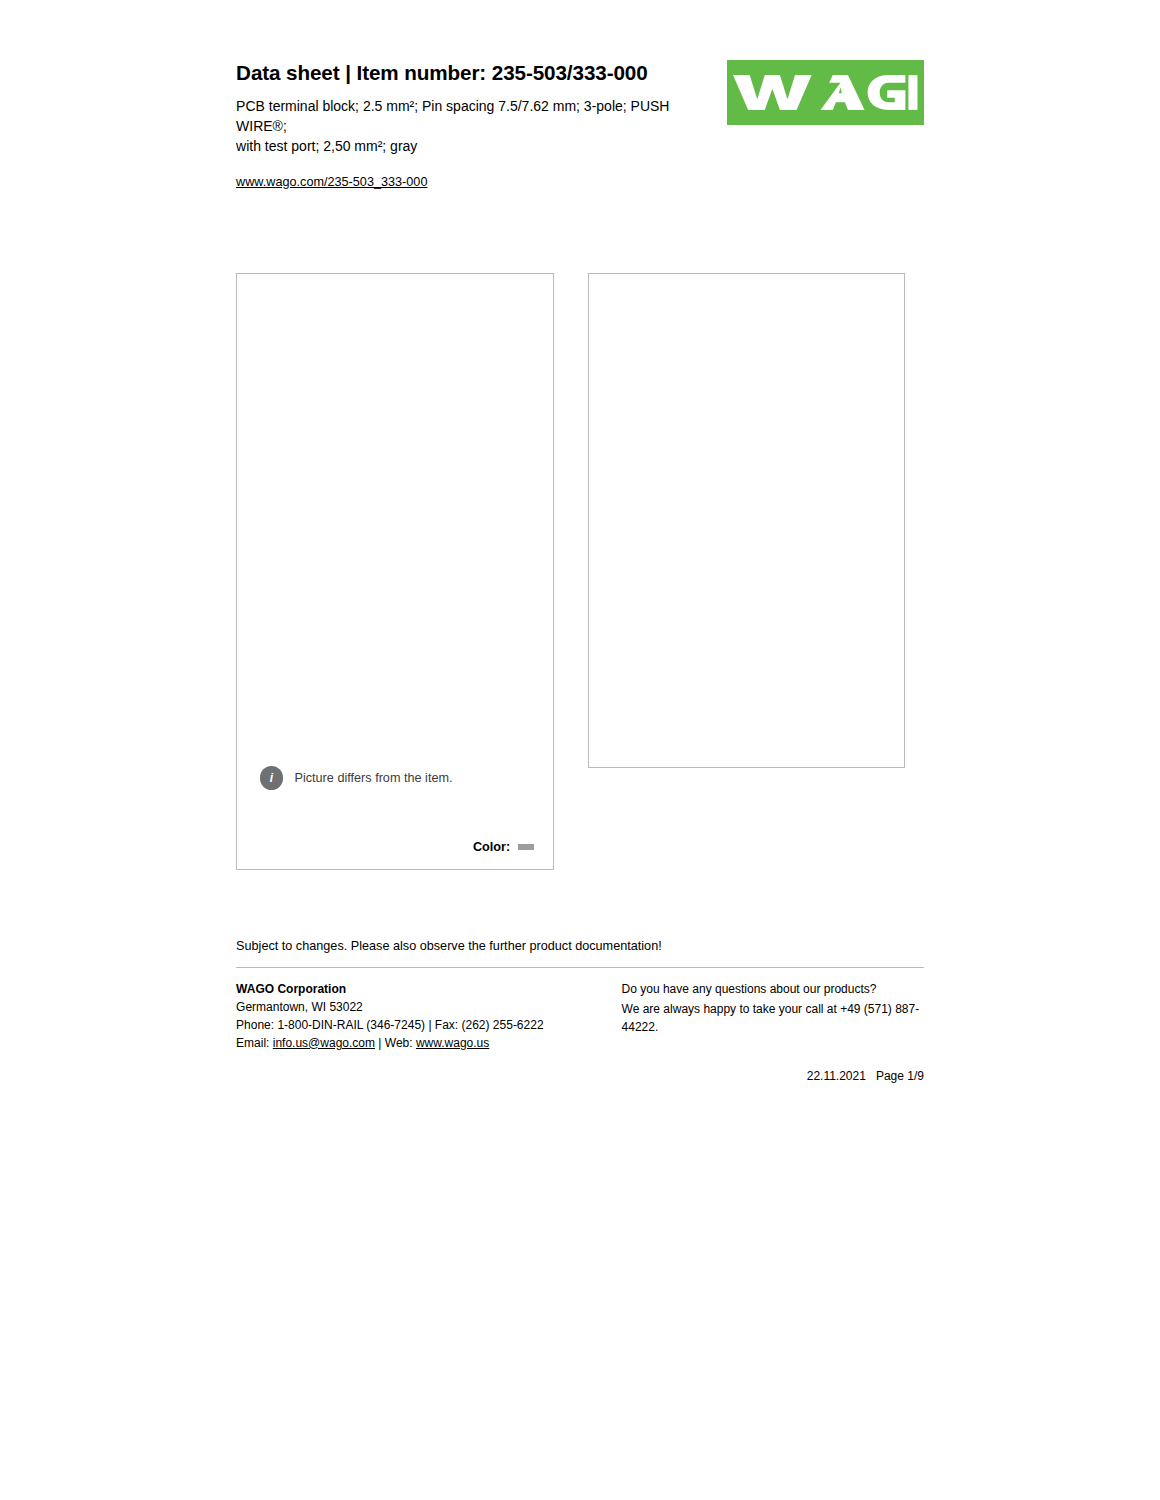Data sheet | Item number: 235-503/333-000
PCB terminal block; 2.5 mm²; Pin spacing 7.5/7.62 mm; 3-pole; PUSH WIRE®;
with test port; 2,50 mm²; gray
www.wago.com/235-503_333-000
i Picture differs from the item.
Color:
Subject to changes. Please also observe the further product documentation!
WAGO Corporation
Germantown, WI 53022
Phone: 1-800-DIN-RAIL (346-7245) | Fax: (262) 255-6222
Email: info.us@wago.com | Web: www.wago.us
Do you have any questions about our products?
We are always happy to take your call at +49 (571) 887-44222.
22.11.2021 Page 1/9